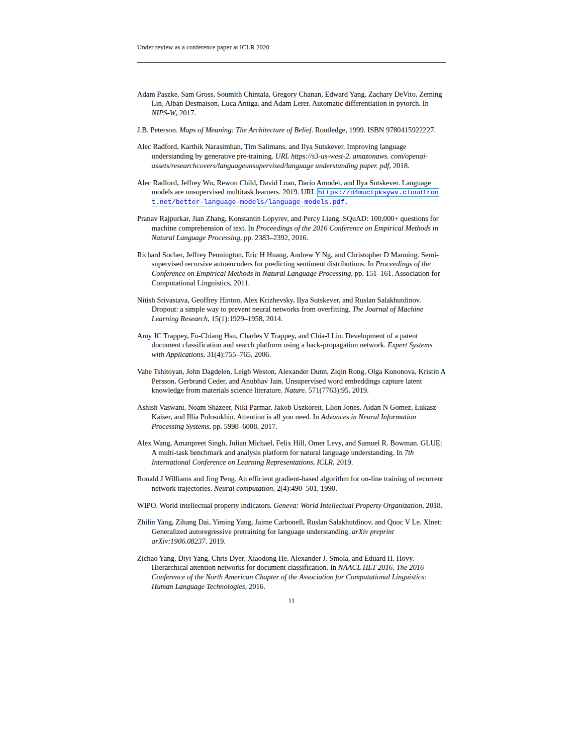Under review as a conference paper at ICLR 2020
Adam Paszke, Sam Gross, Soumith Chintala, Gregory Chanan, Edward Yang, Zachary DeVito, Zeming Lin, Alban Desmaison, Luca Antiga, and Adam Lerer. Automatic differentiation in pytorch. In NIPS-W, 2017.
J.B. Peterson. Maps of Meaning: The Architecture of Belief. Routledge, 1999. ISBN 9780415922227.
Alec Radford, Karthik Narasimhan, Tim Salimans, and Ilya Sutskever. Improving language understanding by generative pre-training. URL https://s3-us-west-2. amazonaws. com/openai-assets/researchcovers/languageunsupervised/language understanding paper. pdf, 2018.
Alec Radford, Jeffrey Wu, Rewon Child, David Luan, Dario Amodei, and Ilya Sutskever. Language models are unsupervised multitask learners. 2019. URL https://d4mucfpksywv.cloudfront.net/better-language-models/language-models.pdf.
Pranav Rajpurkar, Jian Zhang, Konstantin Lopyrev, and Percy Liang. SQuAD: 100,000+ questions for machine comprehension of text. In Proceedings of the 2016 Conference on Empirical Methods in Natural Language Processing, pp. 2383–2392, 2016.
Richard Socher, Jeffrey Pennington, Eric H Huang, Andrew Y Ng, and Christopher D Manning. Semi-supervised recursive autoencoders for predicting sentiment distributions. In Proceedings of the Conference on Empirical Methods in Natural Language Processing, pp. 151–161. Association for Computational Linguistics, 2011.
Nitish Srivastava, Geoffrey Hinton, Alex Krizhevsky, Ilya Sutskever, and Ruslan Salakhutdinov. Dropout: a simple way to prevent neural networks from overfitting. The Journal of Machine Learning Research, 15(1):1929–1958, 2014.
Amy JC Trappey, Fu-Chiang Hsu, Charles V Trappey, and Chia-I Lin. Development of a patent document classification and search platform using a back-propagation network. Expert Systems with Applications, 31(4):755–765, 2006.
Vahe Tshitoyan, John Dagdelen, Leigh Weston, Alexander Dunn, Ziqin Rong, Olga Kononova, Kristin A Persson, Gerbrand Ceder, and Anubhav Jain. Unsupervised word embeddings capture latent knowledge from materials science literature. Nature, 571(7763):95, 2019.
Ashish Vaswani, Noam Shazeer, Niki Parmar, Jakob Uszkoreit, Llion Jones, Aidan N Gomez, Łukasz Kaiser, and Illia Polosukhin. Attention is all you need. In Advances in Neural Information Processing Systems, pp. 5998–6008, 2017.
Alex Wang, Amanpreet Singh, Julian Michael, Felix Hill, Omer Levy, and Samuel R. Bowman. GLUE: A multi-task benchmark and analysis platform for natural language understanding. In 7th International Conference on Learning Representations, ICLR, 2019.
Ronald J Williams and Jing Peng. An efficient gradient-based algorithm for on-line training of recurrent network trajectories. Neural computation, 2(4):490–501, 1990.
WIPO. World intellectual property indicators. Geneva: World Intellectual Property Organization, 2018.
Zhilin Yang, Zihang Dai, Yiming Yang, Jaime Carbonell, Ruslan Salakhutdinov, and Quoc V Le. Xlnet: Generalized autoregressive pretraining for language understanding. arXiv preprint arXiv:1906.08237, 2019.
Zichao Yang, Diyi Yang, Chris Dyer, Xiaodong He, Alexander J. Smola, and Eduard H. Hovy. Hierarchical attention networks for document classification. In NAACL HLT 2016, The 2016 Conference of the North American Chapter of the Association for Computational Linguistics: Human Language Technologies, 2016.
11